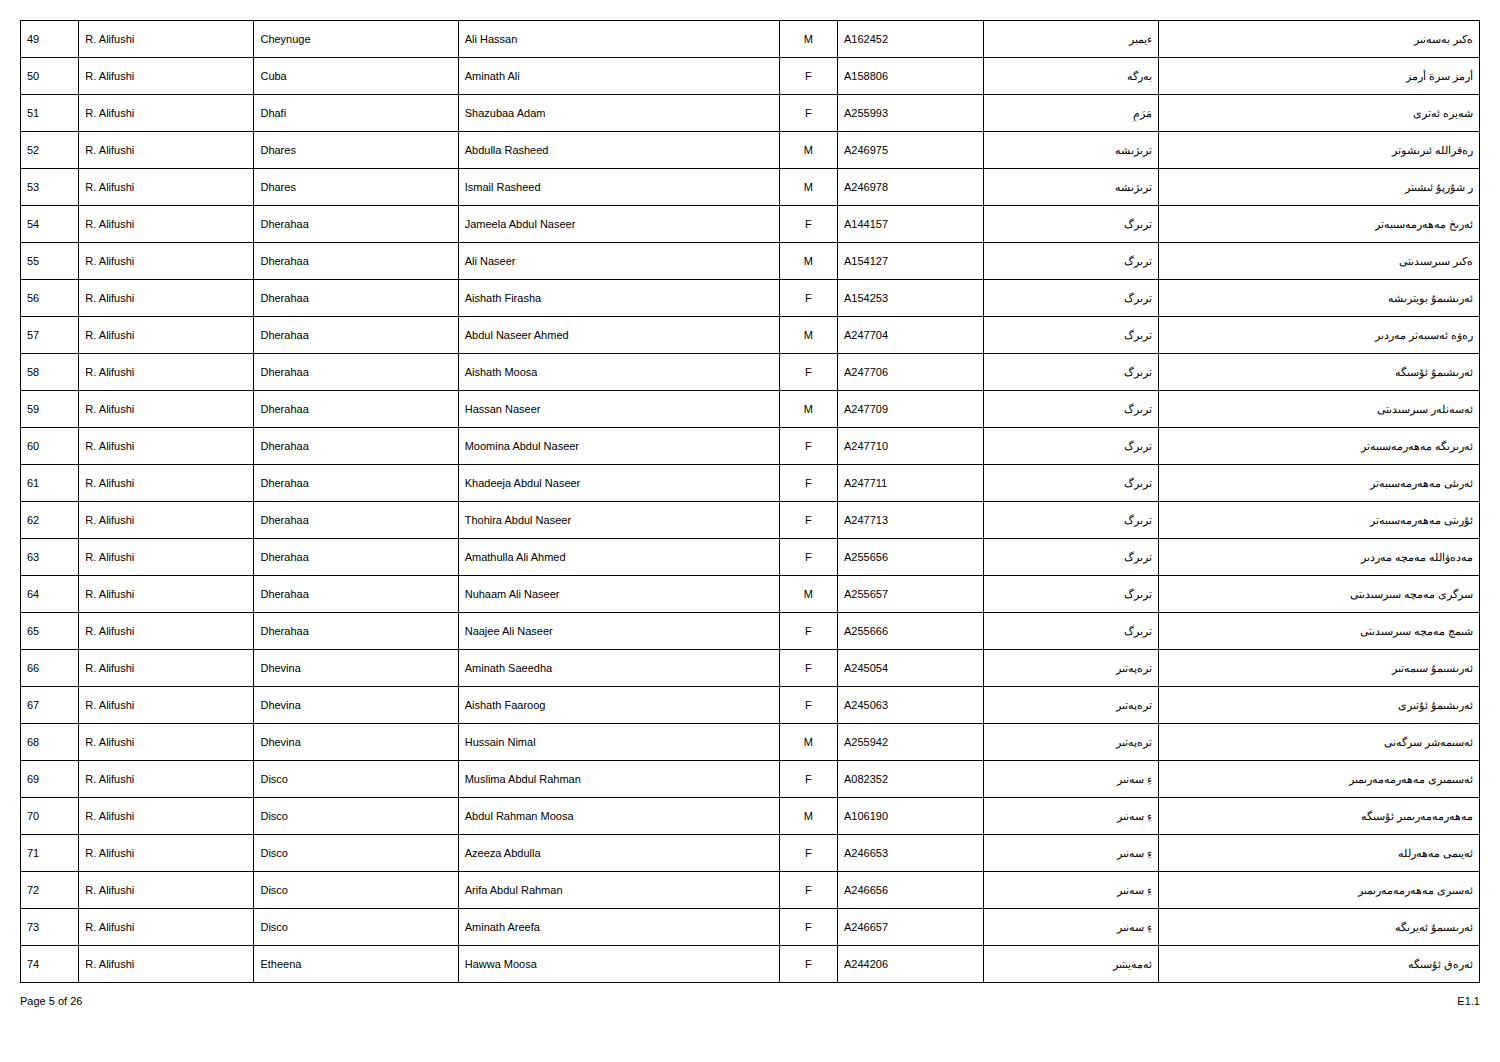| 49 | R. Alifushi | Cheynuge | Ali Hassan | M | A162452 | ءيمبر | ەكىر بەسەنىر |
| 50 | R. Alifushi | Cuba | Aminath Ali | F | A158806 | بەرگە | أرمز سرة أرمز |
| 51 | R. Alifushi | Dhafi | Shazubaa Adam | F | A255993 | مَرَمِ | شەيرە ئەترى |
| 52 | R. Alifushi | Dhares | Abdulla Rasheed | M | A246975 | ترىژىشە | رەقراللە ئىرىشوتر |
| 53 | R. Alifushi | Dhares | Ismail Rasheed | M | A246978 | ترىژىشە | ر شۇرپۇ ئىشىتر |
| 54 | R. Alifushi | Dherahaa | Jameela Abdul Naseer | F | A144157 | ترىرگ | ئەرىخ مەھەرمەسىبەتر |
| 55 | R. Alifushi | Dherahaa | Ali Naseer | M | A154127 | ترىرگ | ەكىر سىرسىدىتى |
| 56 | R. Alifushi | Dherahaa | Aishath Firasha | F | A154253 | ترىرگ | ئەرىشىمۇ بويترىشە |
| 57 | R. Alifushi | Dherahaa | Abdul Naseer Ahmed | M | A247704 | ترىرگ | رەۋە ئەسىبەتر مەردىر |
| 58 | R. Alifushi | Dherahaa | Aishath Moosa | F | A247706 | ترىرگ | ئەرىشىمۇ ئۇسىگە |
| 59 | R. Alifushi | Dherahaa | Hassan Naseer | M | A247709 | ترىرگ | ئەسەنلەر سىرسىدىتى |
| 60 | R. Alifushi | Dherahaa | Moomina Abdul Naseer | F | A247710 | ترىرگ | ئەرىرىگە مەھەرمەسىبەتر |
| 61 | R. Alifushi | Dherahaa | Khadeeja Abdul Naseer | F | A247711 | ترىرگ | ئەرىئى مەھەرمەسىبەتر |
| 62 | R. Alifushi | Dherahaa | Thohira Abdul Naseer | F | A247713 | ترىرگ | ئۇرىتى مەھەرمەسىبەتر |
| 63 | R. Alifushi | Dherahaa | Amathulla Ali Ahmed | F | A255656 | ترىرگ | مەدەۋاللە مەمچە مەردىر |
| 64 | R. Alifushi | Dherahaa | Nuhaam Ali Naseer | M | A255657 | ترىرگ | سرگرى مەمچە سىرسىدىتى |
| 65 | R. Alifushi | Dherahaa | Naajee Ali Naseer | F | A255666 | ترىرگ | شىمچ مەمچە سىرسىدىتى |
| 66 | R. Alifushi | Dhevina | Aminath Saeedha | F | A245054 | ترەپەتىر | ئەرىسىمۇ سىمەتىر |
| 67 | R. Alifushi | Dhevina | Aishath Faaroog | F | A245063 | ترەپەتىر | ئەرىشىمۇ ئۇتىرى |
| 68 | R. Alifushi | Dhevina | Hussain Nimal | M | A255942 | ترەپەتىر | ئەسىمەشر سرگەنى |
| 69 | R. Alifushi | Disco | Muslima Abdul Rahman | F | A082352 | ءِ سەنىر | ئەسىمىرى مەھەرمەمەرىمىر |
| 70 | R. Alifushi | Disco | Abdul Rahman Moosa | M | A106190 | ءِ سەنىر | مەھەرمەمەرىمىر ئۇسىگە |
| 71 | R. Alifushi | Disco | Azeeza Abdulla | F | A246653 | ءِ سەنىر | ئەيىمى مەھەرللە |
| 72 | R. Alifushi | Disco | Arifa Abdul Rahman | F | A246656 | ءِ سەنىر | ئەسىرى مەھەرمەمەرىمىر |
| 73 | R. Alifushi | Disco | Aminath Areefa | F | A246657 | ءِ سەنىر | ئەرىسىمۇ ئەيرىگە |
| 74 | R. Alifushi | Etheena | Hawwa Moosa | F | A244206 | ئەمەيىتىر | ئەرەق ئۇسىگە |
Page 5 of 26 E1.1